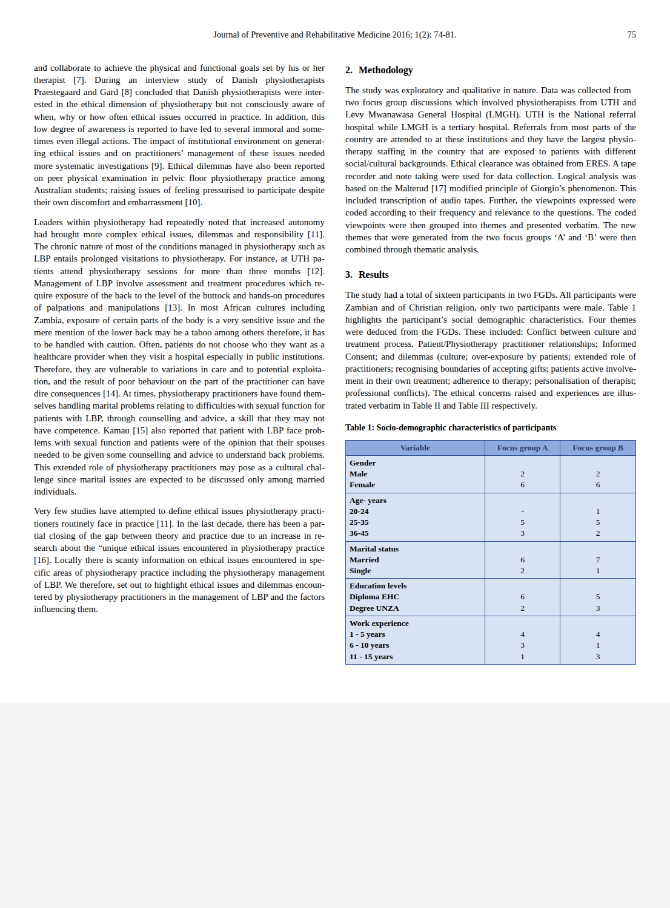Journal of Preventive and Rehabilitative Medicine 2016; 1(2): 74-81. 75
and collaborate to achieve the physical and functional goals set by his or her therapist [7]. During an interview study of Danish physiotherapists Praestegaard and Gard [8] concluded that Danish physiotherapists were interested in the ethical dimension of physiotherapy but not consciously aware of when, why or how often ethical issues occurred in practice. In addition, this low degree of awareness is reported to have led to several immoral and sometimes even illegal actions. The impact of institutional environment on generating ethical issues and on practitioners’ management of these issues needed more systematic investigations [9]. Ethical dilemmas have also been reported on peer physical examination in pelvic floor physiotherapy practice among Australian students; raising issues of feeling pressurised to participate despite their own discomfort and embarrassment [10].
Leaders within physiotherapy had repeatedly noted that increased autonomy had brought more complex ethical issues, dilemmas and responsibility [11]. The chronic nature of most of the conditions managed in physiotherapy such as LBP entails prolonged visitations to physiotherapy. For instance, at UTH patients attend physiotherapy sessions for more than three months [12]. Management of LBP involve assessment and treatment procedures which require exposure of the back to the level of the buttock and hands-on procedures of palpations and manipulations [13]. In most African cultures including Zambia, exposure of certain parts of the body is a very sensitive issue and the mere mention of the lower back may be a taboo among others therefore, it has to be handled with caution. Often, patients do not choose who they want as a healthcare provider when they visit a hospital especially in public institutions. Therefore, they are vulnerable to variations in care and to potential exploitation, and the result of poor behaviour on the part of the practitioner can have dire consequences [14]. At times, physiotherapy practitioners have found themselves handling marital problems relating to difficulties with sexual function for patients with LBP, through counselling and advice, a skill that they may not have competence. Kamau [15] also reported that patient with LBP face problems with sexual function and patients were of the opinion that their spouses needed to be given some counselling and advice to understand back problems. This extended role of physiotherapy practitioners may pose as a cultural challenge since marital issues are expected to be discussed only among married individuals.
Very few studies have attempted to define ethical issues physiotherapy practitioners routinely face in practice [11]. In the last decade, there has been a partial closing of the gap between theory and practice due to an increase in research about the “unique ethical issues encountered in physiotherapy practice [16]. Locally there is scanty information on ethical issues encountered in specific areas of physiotherapy practice including the physiotherapy management of LBP. We therefore, set out to highlight ethical issues and dilemmas encountered by physiotherapy practitioners in the management of LBP and the factors influencing them.
2. Methodology
The study was exploratory and qualitative in nature. Data was collected from two focus group discussions which involved physiotherapists from UTH and Levy Mwanawasa General Hospital (LMGH). UTH is the National referral hospital while LMGH is a tertiary hospital. Referrals from most parts of the country are attended to at these institutions and they have the largest physiotherapy staffing in the country that are exposed to patients with different social/cultural backgrounds. Ethical clearance was obtained from ERES. A tape recorder and note taking were used for data collection. Logical analysis was based on the Malterud [17] modified principle of Giorgio’s phenomenon. This included transcription of audio tapes. Further, the viewpoints expressed were coded according to their frequency and relevance to the questions. The coded viewpoints were then grouped into themes and presented verbatim. The new themes that were generated from the two focus groups ‘A’ and ‘B’ were then combined through thematic analysis.
3. Results
The study had a total of sixteen participants in two FGDs. All participants were Zambian and of Christian religion, only two participants were male. Table 1 highlights the participant’s social demographic characteristics. Four themes were deduced from the FGDs. These included: Conflict between culture and treatment process, Patient/Physiotherapy practitioner relationships; Informed Consent; and dilemmas (culture; over-exposure by patients; extended role of practitioners; recognising boundaries of accepting gifts; patients active involvement in their own treatment; adherence to therapy; personalisation of therapist; professional conflicts). The ethical concerns raised and experiences are illustrated verbatim in Table II and Table III respectively.
Table 1: Socio-demographic characteristics of participants
| Variable | Focus group A | Focus group B |
| --- | --- | --- |
| Gender Male Female | 2 6 | 2 6 |
| Age- years 20-24 25-35 36-45 | - 5 3 | 1 5 2 |
| Marital status Married Single | 6 2 | 7 1 |
| Education levels Diploma EHC Degree UNZA | 6 2 | 5 3 |
| Work experience 1 - 5 years 6 - 10 years 11 - 15 years | 4 3 1 | 4 1 3 |